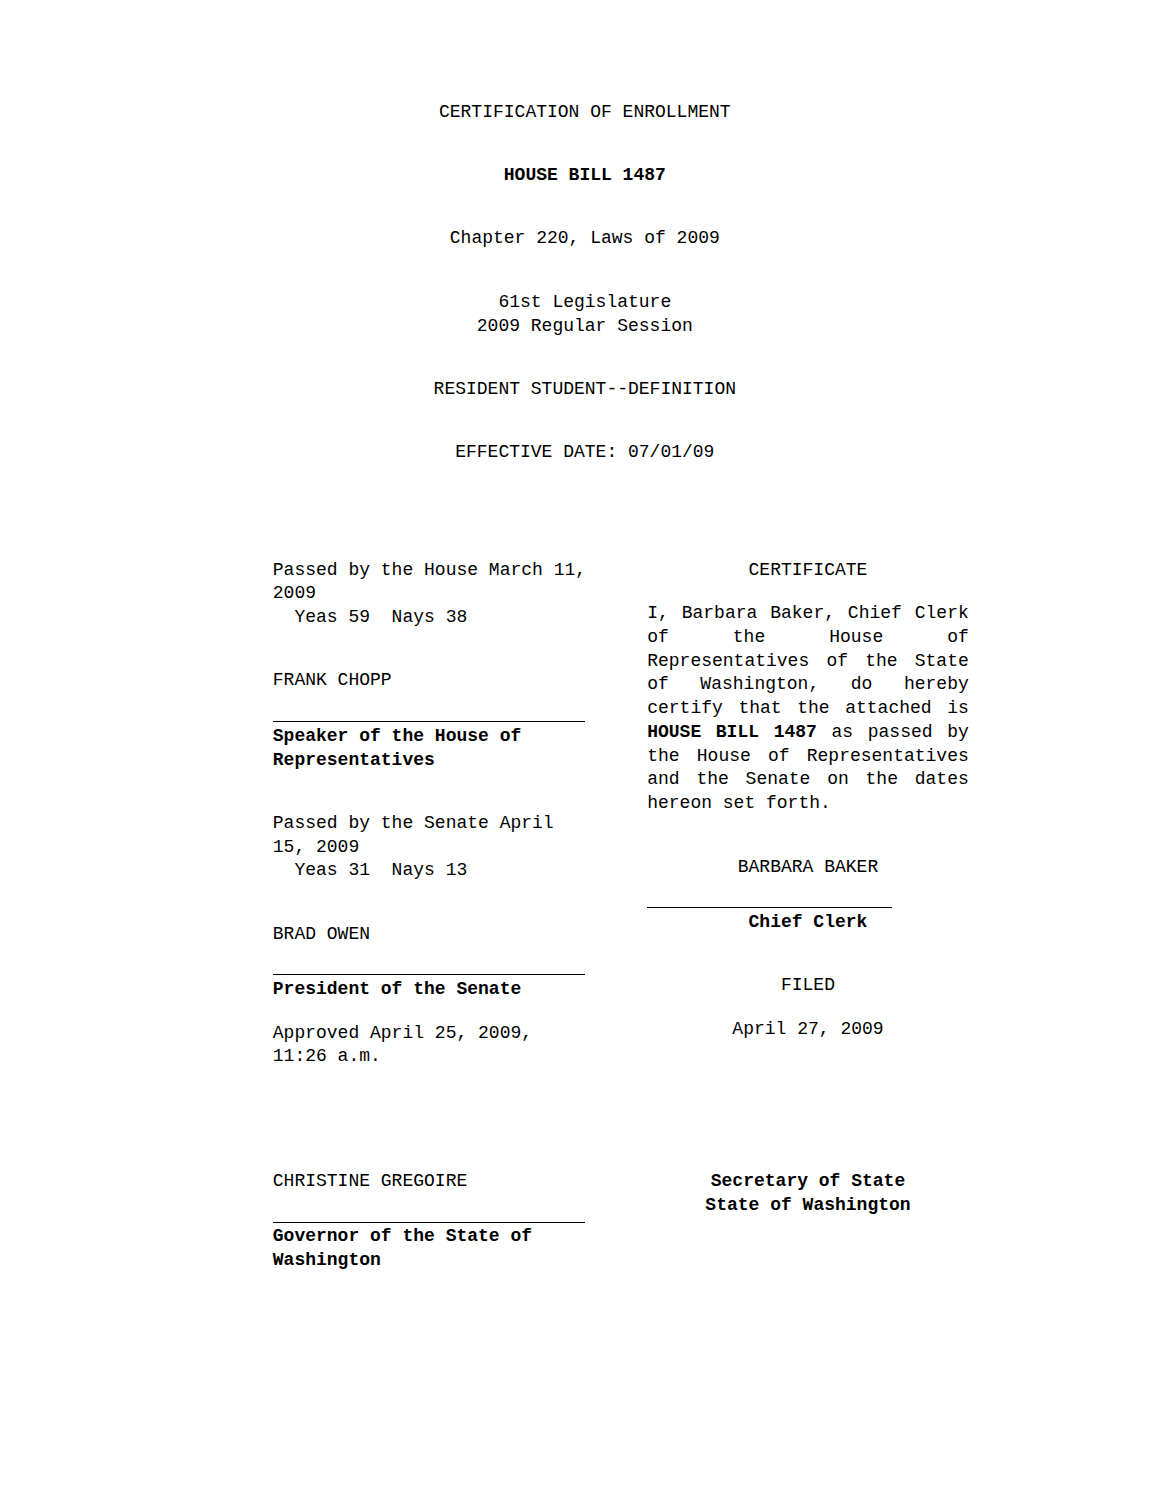CERTIFICATION OF ENROLLMENT
HOUSE BILL 1487
Chapter 220, Laws of 2009
61st Legislature
2009 Regular Session
RESIDENT STUDENT--DEFINITION
EFFECTIVE DATE: 07/01/09
Passed by the House March 11, 2009
Yeas 59 Nays 38
FRANK CHOPP
Speaker of the House of Representatives
Passed by the Senate April 15, 2009
Yeas 31 Nays 13
BRAD OWEN
President of the Senate
Approved April 25, 2009, 11:26 a.m.
CERTIFICATE
I, Barbara Baker, Chief Clerk of the House of Representatives of the State of Washington, do hereby certify that the attached is HOUSE BILL 1487 as passed by the House of Representatives and the Senate on the dates hereon set forth.
BARBARA BAKER
Chief Clerk
FILED
April 27, 2009
CHRISTINE GREGOIRE
Governor of the State of Washington
Secretary of State
State of Washington